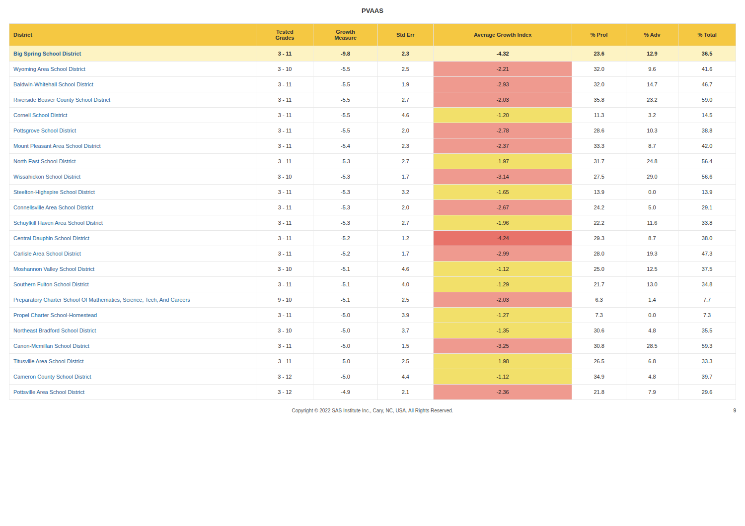PVAAS
| District | Tested Grades | Growth Measure | Std Err | Average Growth Index | % Prof | % Adv | % Total |
| --- | --- | --- | --- | --- | --- | --- | --- |
| Big Spring School District | 3 - 11 | -9.8 | 2.3 | -4.32 | 23.6 | 12.9 | 36.5 |
| Wyoming Area School District | 3 - 10 | -5.5 | 2.5 | -2.21 | 32.0 | 9.6 | 41.6 |
| Baldwin-Whitehall School District | 3 - 11 | -5.5 | 1.9 | -2.93 | 32.0 | 14.7 | 46.7 |
| Riverside Beaver County School District | 3 - 11 | -5.5 | 2.7 | -2.03 | 35.8 | 23.2 | 59.0 |
| Cornell School District | 3 - 11 | -5.5 | 4.6 | -1.20 | 11.3 | 3.2 | 14.5 |
| Pottsgrove School District | 3 - 11 | -5.5 | 2.0 | -2.78 | 28.6 | 10.3 | 38.8 |
| Mount Pleasant Area School District | 3 - 11 | -5.4 | 2.3 | -2.37 | 33.3 | 8.7 | 42.0 |
| North East School District | 3 - 11 | -5.3 | 2.7 | -1.97 | 31.7 | 24.8 | 56.4 |
| Wissahickon School District | 3 - 10 | -5.3 | 1.7 | -3.14 | 27.5 | 29.0 | 56.6 |
| Steelton-Highspire School District | 3 - 11 | -5.3 | 3.2 | -1.65 | 13.9 | 0.0 | 13.9 |
| Connellsville Area School District | 3 - 11 | -5.3 | 2.0 | -2.67 | 24.2 | 5.0 | 29.1 |
| Schuylkill Haven Area School District | 3 - 11 | -5.3 | 2.7 | -1.96 | 22.2 | 11.6 | 33.8 |
| Central Dauphin School District | 3 - 11 | -5.2 | 1.2 | -4.24 | 29.3 | 8.7 | 38.0 |
| Carlisle Area School District | 3 - 11 | -5.2 | 1.7 | -2.99 | 28.0 | 19.3 | 47.3 |
| Moshannon Valley School District | 3 - 10 | -5.1 | 4.6 | -1.12 | 25.0 | 12.5 | 37.5 |
| Southern Fulton School District | 3 - 11 | -5.1 | 4.0 | -1.29 | 21.7 | 13.0 | 34.8 |
| Preparatory Charter School Of Mathematics, Science, Tech, And Careers | 9 - 10 | -5.1 | 2.5 | -2.03 | 6.3 | 1.4 | 7.7 |
| Propel Charter School-Homestead | 3 - 11 | -5.0 | 3.9 | -1.27 | 7.3 | 0.0 | 7.3 |
| Northeast Bradford School District | 3 - 10 | -5.0 | 3.7 | -1.35 | 30.6 | 4.8 | 35.5 |
| Canon-Mcmillan School District | 3 - 11 | -5.0 | 1.5 | -3.25 | 30.8 | 28.5 | 59.3 |
| Titusville Area School District | 3 - 11 | -5.0 | 2.5 | -1.98 | 26.5 | 6.8 | 33.3 |
| Cameron County School District | 3 - 12 | -5.0 | 4.4 | -1.12 | 34.9 | 4.8 | 39.7 |
| Pottsville Area School District | 3 - 12 | -4.9 | 2.1 | -2.36 | 21.8 | 7.9 | 29.6 |
Copyright © 2022 SAS Institute Inc., Cary, NC, USA. All Rights Reserved. 9